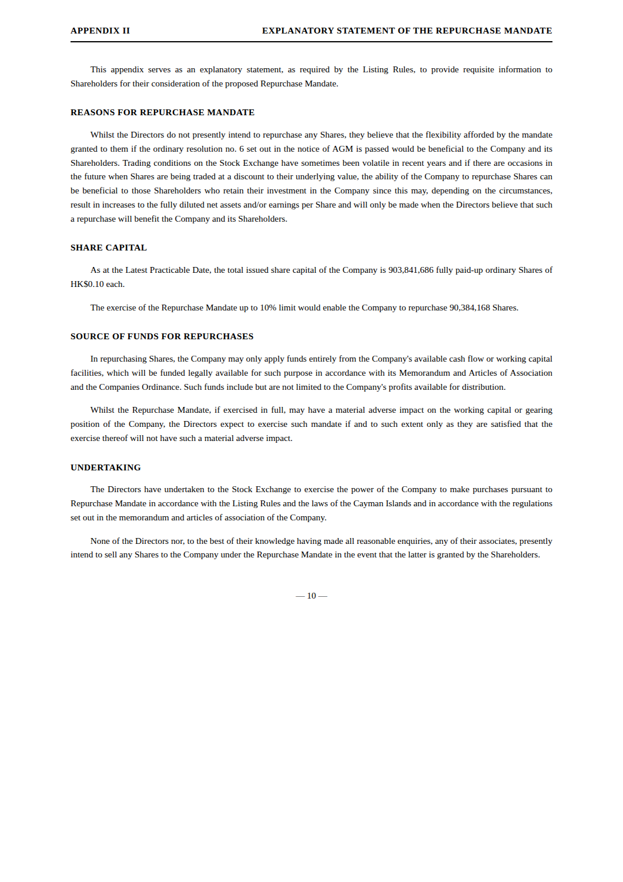APPENDIX II EXPLANATORY STATEMENT OF THE REPURCHASE MANDATE
This appendix serves as an explanatory statement, as required by the Listing Rules, to provide requisite information to Shareholders for their consideration of the proposed Repurchase Mandate.
REASONS FOR REPURCHASE MANDATE
Whilst the Directors do not presently intend to repurchase any Shares, they believe that the flexibility afforded by the mandate granted to them if the ordinary resolution no. 6 set out in the notice of AGM is passed would be beneficial to the Company and its Shareholders. Trading conditions on the Stock Exchange have sometimes been volatile in recent years and if there are occasions in the future when Shares are being traded at a discount to their underlying value, the ability of the Company to repurchase Shares can be beneficial to those Shareholders who retain their investment in the Company since this may, depending on the circumstances, result in increases to the fully diluted net assets and/or earnings per Share and will only be made when the Directors believe that such a repurchase will benefit the Company and its Shareholders.
SHARE CAPITAL
As at the Latest Practicable Date, the total issued share capital of the Company is 903,841,686 fully paid-up ordinary Shares of HK$0.10 each.
The exercise of the Repurchase Mandate up to 10% limit would enable the Company to repurchase 90,384,168 Shares.
SOURCE OF FUNDS FOR REPURCHASES
In repurchasing Shares, the Company may only apply funds entirely from the Company's available cash flow or working capital facilities, which will be funded legally available for such purpose in accordance with its Memorandum and Articles of Association and the Companies Ordinance. Such funds include but are not limited to the Company's profits available for distribution.
Whilst the Repurchase Mandate, if exercised in full, may have a material adverse impact on the working capital or gearing position of the Company, the Directors expect to exercise such mandate if and to such extent only as they are satisfied that the exercise thereof will not have such a material adverse impact.
UNDERTAKING
The Directors have undertaken to the Stock Exchange to exercise the power of the Company to make purchases pursuant to Repurchase Mandate in accordance with the Listing Rules and the laws of the Cayman Islands and in accordance with the regulations set out in the memorandum and articles of association of the Company.
None of the Directors nor, to the best of their knowledge having made all reasonable enquiries, any of their associates, presently intend to sell any Shares to the Company under the Repurchase Mandate in the event that the latter is granted by the Shareholders.
— 10 —